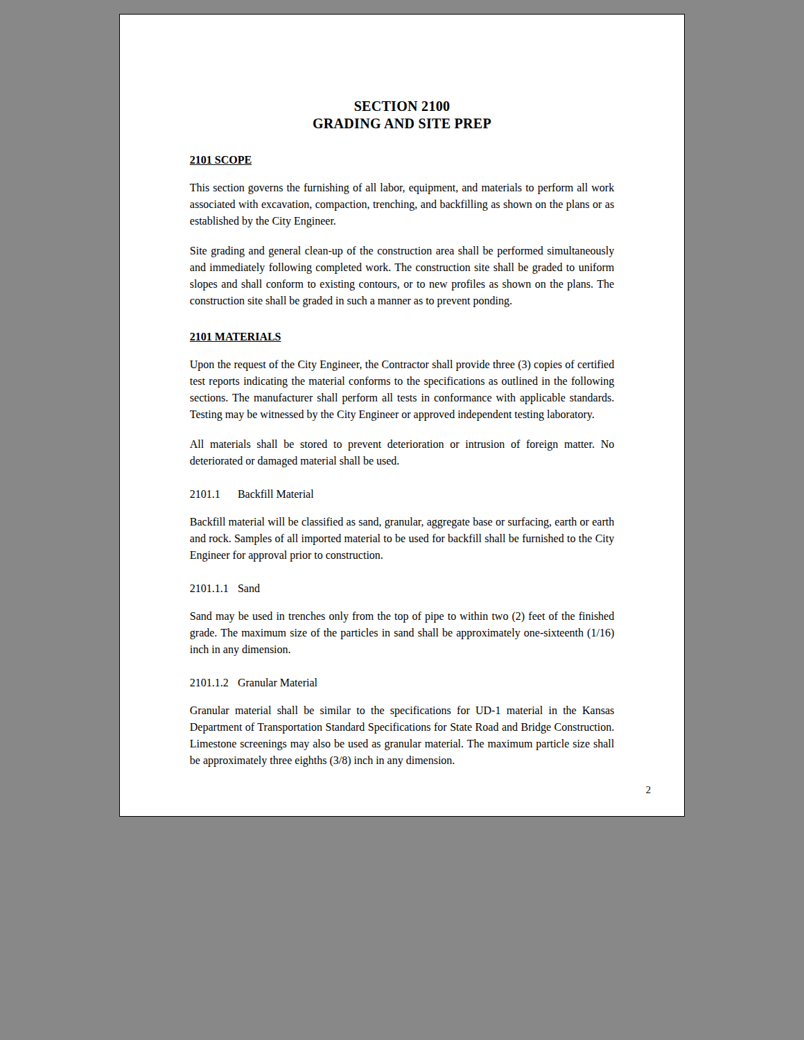SECTION 2100
GRADING AND SITE PREP
2101 SCOPE
This section governs the furnishing of all labor, equipment, and materials to perform all work associated with excavation, compaction, trenching, and backfilling as shown on the plans or as established by the City Engineer.
Site grading and general clean-up of the construction area shall be performed simultaneously and immediately following completed work. The construction site shall be graded to uniform slopes and shall conform to existing contours, or to new profiles as shown on the plans. The construction site shall be graded in such a manner as to prevent ponding.
2101 MATERIALS
Upon the request of the City Engineer, the Contractor shall provide three (3) copies of certified test reports indicating the material conforms to the specifications as outlined in the following sections. The manufacturer shall perform all tests in conformance with applicable standards. Testing may be witnessed by the City Engineer or approved independent testing laboratory.
All materials shall be stored to prevent deterioration or intrusion of foreign matter. No deteriorated or damaged material shall be used.
2101.1 Backfill Material
Backfill material will be classified as sand, granular, aggregate base or surfacing, earth or earth and rock. Samples of all imported material to be used for backfill shall be furnished to the City Engineer for approval prior to construction.
2101.1.1 Sand
Sand may be used in trenches only from the top of pipe to within two (2) feet of the finished grade. The maximum size of the particles in sand shall be approximately one-sixteenth (1/16) inch in any dimension.
2101.1.2 Granular Material
Granular material shall be similar to the specifications for UD-1 material in the Kansas Department of Transportation Standard Specifications for State Road and Bridge Construction. Limestone screenings may also be used as granular material. The maximum particle size shall be approximately three eighths (3/8) inch in any dimension.
2